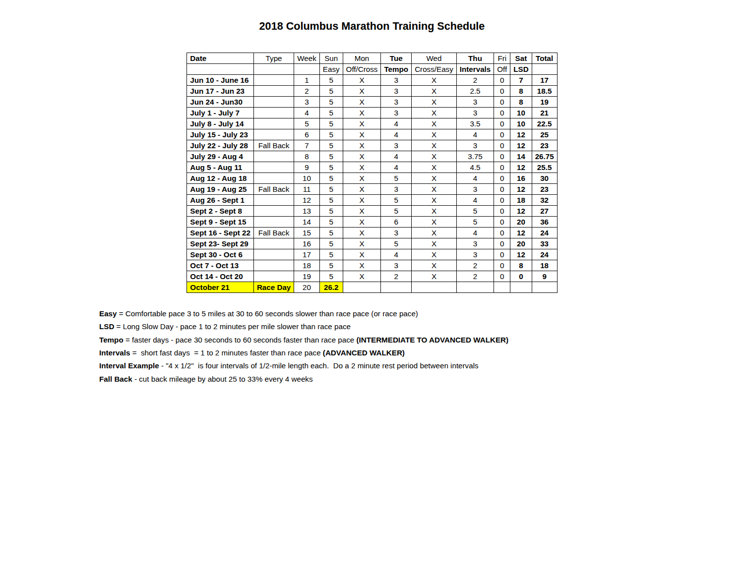2018 Columbus Marathon Training Schedule
| Date | Type | Week | Sun | Mon | Tue | Wed | Thu | Fri | Sat | Total |
| --- | --- | --- | --- | --- | --- | --- | --- | --- | --- | --- |
| | | | Easy | Off/Cross | Tempo | Cross/Easy | Intervals | Off | LSD | |
| Jun 10 - June 16 | | 1 | 5 | X | 3 | X | 2 | 0 | 7 | 17 |
| Jun 17 - Jun 23 | | 2 | 5 | X | 3 | X | 2.5 | 0 | 8 | 18.5 |
| Jun 24 - Jun30 | | 3 | 5 | X | 3 | X | 3 | 0 | 8 | 19 |
| July 1 - July 7 | | 4 | 5 | X | 3 | X | 3 | 0 | 10 | 21 |
| July 8 - July 14 | | 5 | 5 | X | 4 | X | 3.5 | 0 | 10 | 22.5 |
| July 15 - July 23 | | 6 | 5 | X | 4 | X | 4 | 0 | 12 | 25 |
| July 22 - July 28 | Fall Back | 7 | 5 | X | 3 | X | 3 | 0 | 12 | 23 |
| July 29 - Aug 4 | | 8 | 5 | X | 4 | X | 3.75 | 0 | 14 | 26.75 |
| Aug 5 - Aug 11 | | 9 | 5 | X | 4 | X | 4.5 | 0 | 12 | 25.5 |
| Aug 12 - Aug 18 | | 10 | 5 | X | 5 | X | 4 | 0 | 16 | 30 |
| Aug 19 - Aug 25 | Fall Back | 11 | 5 | X | 3 | X | 3 | 0 | 12 | 23 |
| Aug 26 - Sept 1 | | 12 | 5 | X | 5 | X | 4 | 0 | 18 | 32 |
| Sept 2 - Sept 8 | | 13 | 5 | X | 5 | X | 5 | 0 | 12 | 27 |
| Sept 9 - Sept 15 | | 14 | 5 | X | 6 | X | 5 | 0 | 20 | 36 |
| Sept 16 - Sept 22 | Fall Back | 15 | 5 | X | 3 | X | 4 | 0 | 12 | 24 |
| Sept 23- Sept 29 | | 16 | 5 | X | 5 | X | 3 | 0 | 20 | 33 |
| Sept 30 - Oct 6 | | 17 | 5 | X | 4 | X | 3 | 0 | 12 | 24 |
| Oct 7 - Oct 13 | | 18 | 5 | X | 3 | X | 2 | 0 | 8 | 18 |
| Oct 14 - Oct 20 | | 19 | 5 | X | 2 | X | 2 | 0 | 0 | 9 |
| October 21 | Race Day | 20 | 26.2 | | | | | | | |
Easy = Comfortable pace 3 to 5 miles at 30 to 60 seconds slower than race pace (or race pace)
LSD = Long Slow Day - pace 1 to 2 minutes per mile slower than race pace
Tempo = faster days - pace 30 seconds to 60 seconds faster than race pace (INTERMEDIATE TO ADVANCED WALKER)
Intervals = short fast days = 1 to 2 minutes faster than race pace (ADVANCED WALKER)
Interval Example - "4 x 1/2" is four intervals of 1/2-mile length each. Do a 2 minute rest period between intervals
Fall Back - cut back mileage by about 25 to 33% every 4 weeks